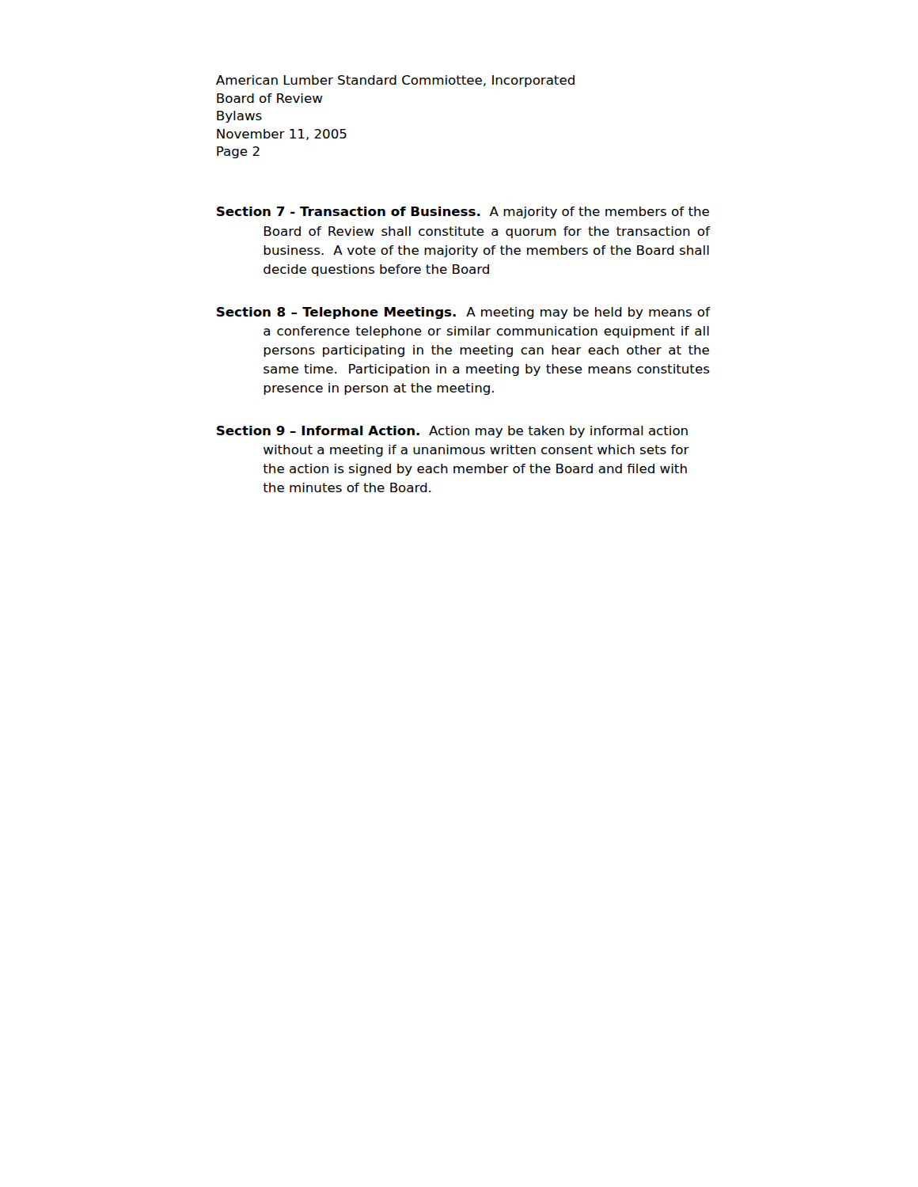American Lumber Standard Commiottee, Incorporated
Board of Review
Bylaws
November 11, 2005
Page 2
Section 7 - Transaction of Business. A majority of the members of the Board of Review shall constitute a quorum for the transaction of business. A vote of the majority of the members of the Board shall decide questions before the Board
Section 8 – Telephone Meetings. A meeting may be held by means of a conference telephone or similar communication equipment if all persons participating in the meeting can hear each other at the same time. Participation in a meeting by these means constitutes presence in person at the meeting.
Section 9 – Informal Action. Action may be taken by informal action without a meeting if a unanimous written consent which sets for the action is signed by each member of the Board and filed with the minutes of the Board.